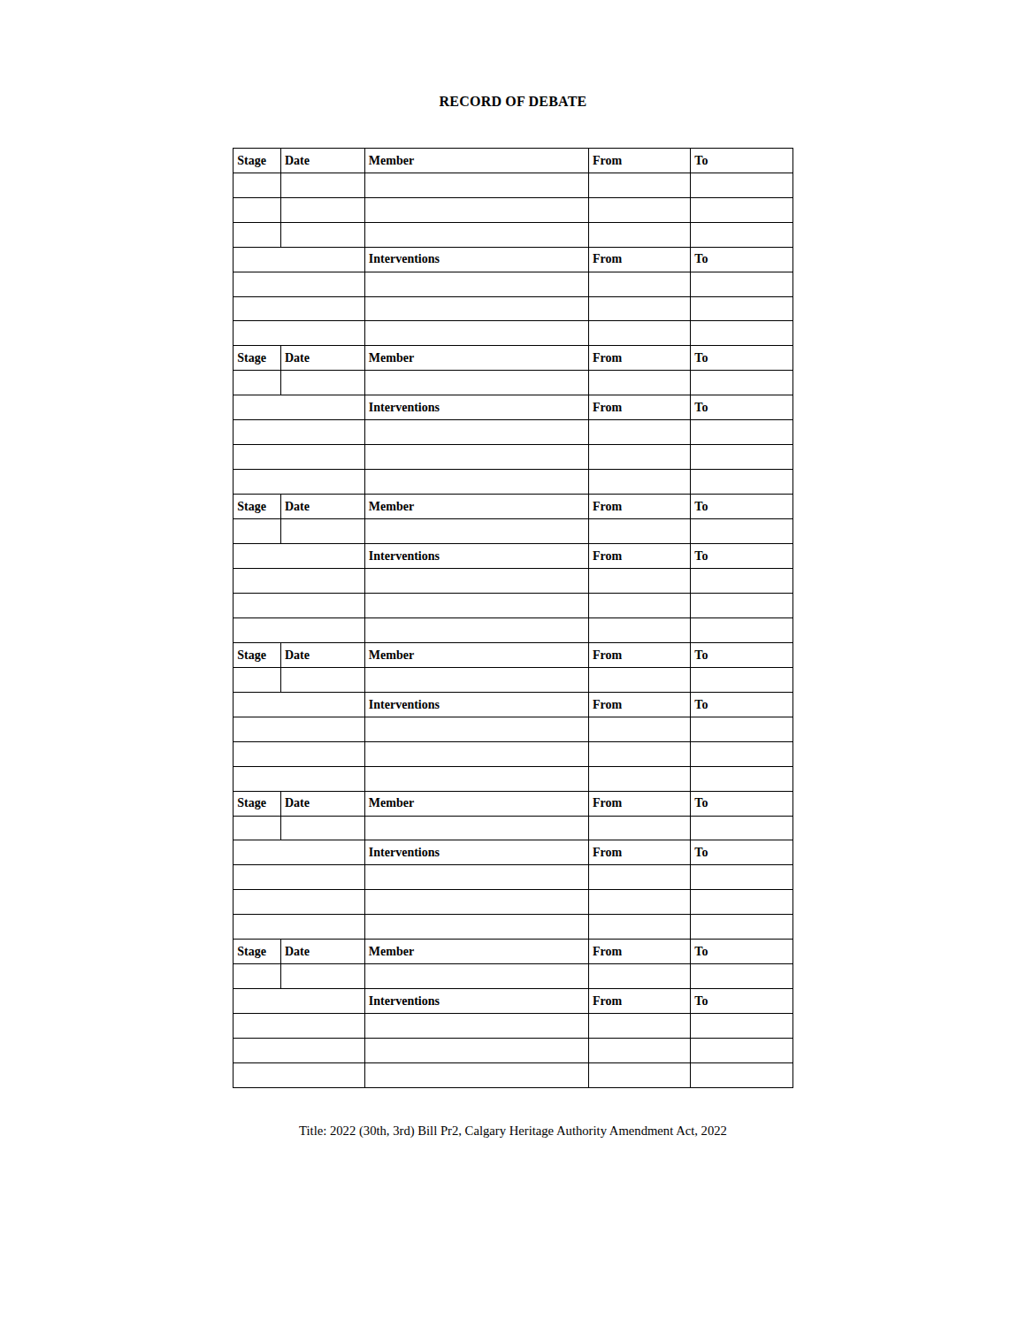RECORD OF DEBATE
| Stage | Date | Member | From | To |
| --- | --- | --- | --- | --- |
| | Interventions | From | To |
| Stage | Date | Member | From | To |
| | Interventions | From | To |
| Stage | Date | Member | From | To |
| | Interventions | From | To |
| Stage | Date | Member | From | To |
| | Interventions | From | To |
| Stage | Date | Member | From | To |
| | Interventions | From | To |
| Stage | Date | Member | From | To |
| | Interventions | From | To |
Title: 2022 (30th, 3rd) Bill Pr2, Calgary Heritage Authority Amendment Act, 2022